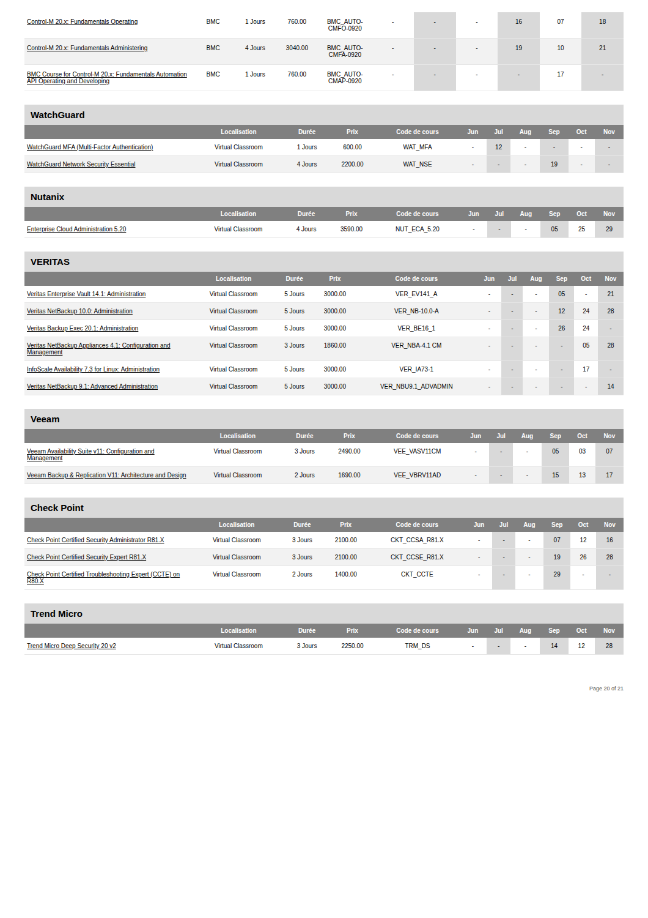| Control-M 20.x: Fundamentals Operating | BMC | 1 Jours | 760.00 | BMC_AUTO-CMFO-0920 | - | - | - | 16 | 07 | 18 |
| Control-M 20.x: Fundamentals Administering | BMC | 4 Jours | 3040.00 | BMC_AUTO-CMFA-0920 | - | - | - | 19 | 10 | 21 |
| BMC Course for Control-M 20.x: Fundamentals Automation API Operating and Developing | BMC | 1 Jours | 760.00 | BMC_AUTO-CMAP-0920 | - | - | - | - | 17 | - |
WatchGuard
| | Localisation | Durée | Prix | Code de cours | Jun | Jul | Aug | Sep | Oct | Nov |
| --- | --- | --- | --- | --- | --- | --- | --- | --- | --- | --- |
| WatchGuard MFA (Multi-Factor Authentication) | Virtual Classroom | 1 Jours | 600.00 | WAT_MFA | - | 12 | - | - | - | - |
| WatchGuard Network Security Essential | Virtual Classroom | 4 Jours | 2200.00 | WAT_NSE | - | - | - | 19 | - | - |
Nutanix
| | Localisation | Durée | Prix | Code de cours | Jun | Jul | Aug | Sep | Oct | Nov |
| --- | --- | --- | --- | --- | --- | --- | --- | --- | --- | --- |
| Enterprise Cloud Administration 5.20 | Virtual Classroom | 4 Jours | 3590.00 | NUT_ECA_5.20 | - | - | - | 05 | 25 | 29 |
VERITAS
| | Localisation | Durée | Prix | Code de cours | Jun | Jul | Aug | Sep | Oct | Nov |
| --- | --- | --- | --- | --- | --- | --- | --- | --- | --- | --- |
| Veritas Enterprise Vault 14.1: Administration | Virtual Classroom | 5 Jours | 3000.00 | VER_EV141_A | - | - | - | 05 | - | 21 |
| Veritas NetBackup 10.0: Administration | Virtual Classroom | 5 Jours | 3000.00 | VER_NB-10.0-A | - | - | - | 12 | 24 | 28 |
| Veritas Backup Exec 20.1: Administration | Virtual Classroom | 5 Jours | 3000.00 | VER_BE16_1 | - | - | - | 26 | 24 | - |
| Veritas NetBackup Appliances 4.1: Configuration and Management | Virtual Classroom | 3 Jours | 1860.00 | VER_NBA-4.1 CM | - | - | - | - | 05 | 28 |
| InfoScale Availability 7.3 for Linux: Administration | Virtual Classroom | 5 Jours | 3000.00 | VER_IA73-1 | - | - | - | - | 17 | - |
| Veritas NetBackup 9.1: Advanced Administration | Virtual Classroom | 5 Jours | 3000.00 | VER_NBU9.1_ADVADMIN | - | - | - | - | - | 14 |
Veeam
| | Localisation | Durée | Prix | Code de cours | Jun | Jul | Aug | Sep | Oct | Nov |
| --- | --- | --- | --- | --- | --- | --- | --- | --- | --- | --- |
| Veeam Availability Suite v11: Configuration and Management | Virtual Classroom | 3 Jours | 2490.00 | VEE_VASV11CM | - | - | - | 05 | 03 | 07 |
| Veeam Backup & Replication V11: Architecture and Design | Virtual Classroom | 2 Jours | 1690.00 | VEE_VBRV11AD | - | - | - | 15 | 13 | 17 |
Check Point
| | Localisation | Durée | Prix | Code de cours | Jun | Jul | Aug | Sep | Oct | Nov |
| --- | --- | --- | --- | --- | --- | --- | --- | --- | --- | --- |
| Check Point Certified Security Administrator R81.X | Virtual Classroom | 3 Jours | 2100.00 | CKT_CCSA_R81.X | - | - | - | 07 | 12 | 16 |
| Check Point Certified Security Expert R81.X | Virtual Classroom | 3 Jours | 2100.00 | CKT_CCSE_R81.X | - | - | - | 19 | 26 | 28 |
| Check Point Certified Troubleshooting Expert (CCTE) on R80.X | Virtual Classroom | 2 Jours | 1400.00 | CKT_CCTE | - | - | - | 29 | - | - |
Trend Micro
| | Localisation | Durée | Prix | Code de cours | Jun | Jul | Aug | Sep | Oct | Nov |
| --- | --- | --- | --- | --- | --- | --- | --- | --- | --- | --- |
| Trend Micro Deep Security 20 v2 | Virtual Classroom | 3 Jours | 2250.00 | TRM_DS | - | - | - | 14 | 12 | 28 |
Page 20 of 21